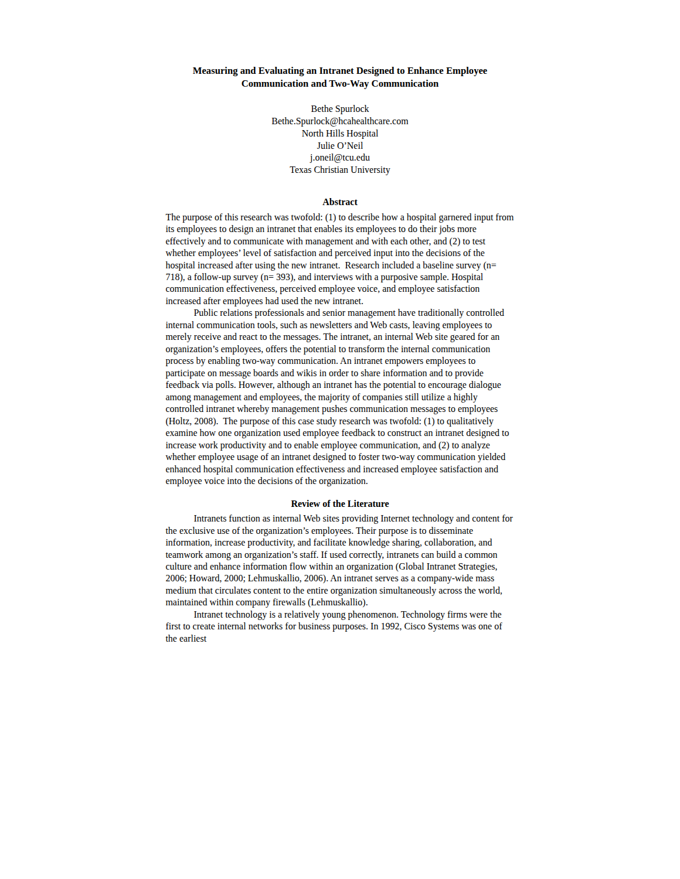Measuring and Evaluating an Intranet Designed to Enhance Employee Communication and Two-Way Communication
Bethe Spurlock
Bethe.Spurlock@hcahealthcare.com
North Hills Hospital
Julie O’Neil
j.oneil@tcu.edu
Texas Christian University
Abstract
The purpose of this research was twofold: (1) to describe how a hospital garnered input from its employees to design an intranet that enables its employees to do their jobs more effectively and to communicate with management and with each other, and (2) to test whether employees’ level of satisfaction and perceived input into the decisions of the hospital increased after using the new intranet. Research included a baseline survey (n= 718), a follow-up survey (n= 393), and interviews with a purposive sample. Hospital communication effectiveness, perceived employee voice, and employee satisfaction increased after employees had used the new intranet.
Public relations professionals and senior management have traditionally controlled internal communication tools, such as newsletters and Web casts, leaving employees to merely receive and react to the messages. The intranet, an internal Web site geared for an organization’s employees, offers the potential to transform the internal communication process by enabling two-way communication. An intranet empowers employees to participate on message boards and wikis in order to share information and to provide feedback via polls. However, although an intranet has the potential to encourage dialogue among management and employees, the majority of companies still utilize a highly controlled intranet whereby management pushes communication messages to employees (Holtz, 2008). The purpose of this case study research was twofold: (1) to qualitatively examine how one organization used employee feedback to construct an intranet designed to increase work productivity and to enable employee communication, and (2) to analyze whether employee usage of an intranet designed to foster two-way communication yielded enhanced hospital communication effectiveness and increased employee satisfaction and employee voice into the decisions of the organization.
Review of the Literature
Intranets function as internal Web sites providing Internet technology and content for the exclusive use of the organization’s employees. Their purpose is to disseminate information, increase productivity, and facilitate knowledge sharing, collaboration, and teamwork among an organization’s staff. If used correctly, intranets can build a common culture and enhance information flow within an organization (Global Intranet Strategies, 2006; Howard, 2000; Lehmuskallio, 2006). An intranet serves as a company-wide mass medium that circulates content to the entire organization simultaneously across the world, maintained within company firewalls (Lehmuskallio).
Intranet technology is a relatively young phenomenon. Technology firms were the first to create internal networks for business purposes. In 1992, Cisco Systems was one of the earliest